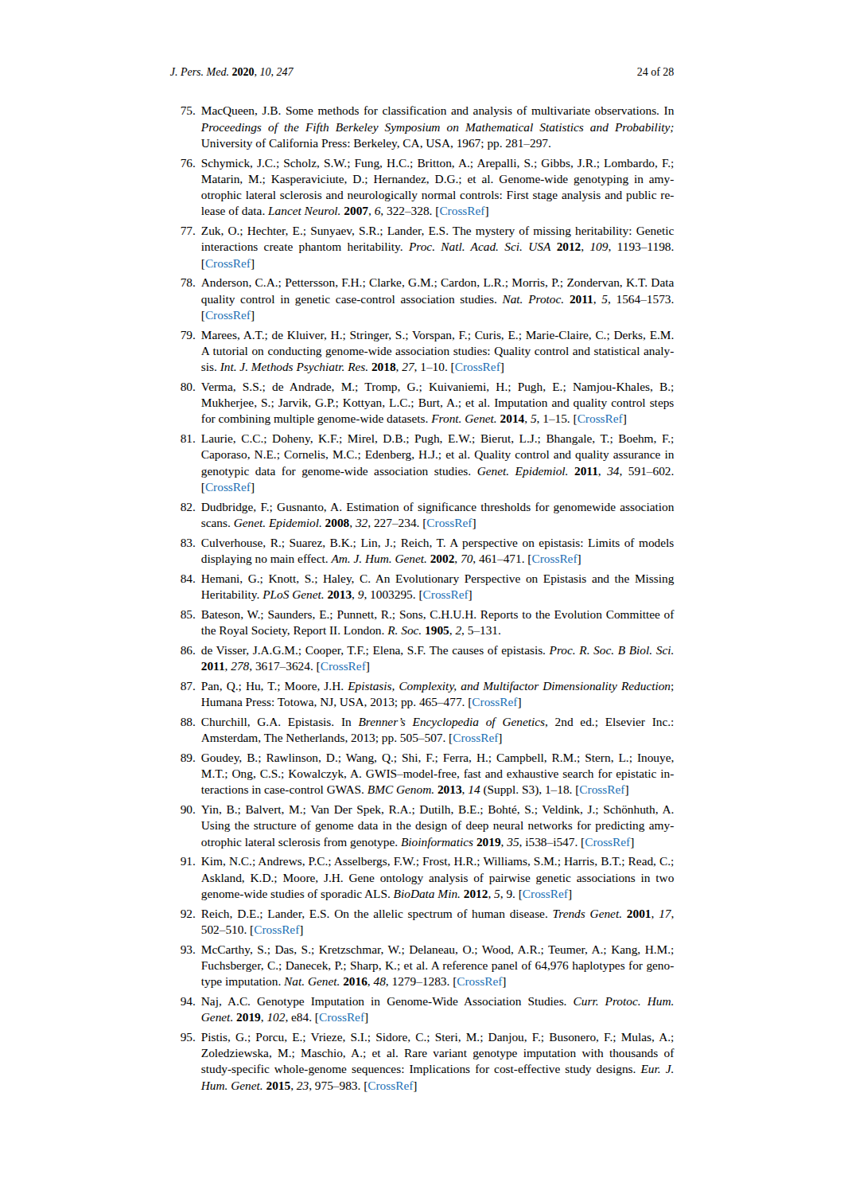J. Pers. Med. 2020, 10, 247
24 of 28
MacQueen, J.B. Some methods for classification and analysis of multivariate observations. In Proceedings of the Fifth Berkeley Symposium on Mathematical Statistics and Probability; University of California Press: Berkeley, CA, USA, 1967; pp. 281–297.
Schymick, J.C.; Scholz, S.W.; Fung, H.C.; Britton, A.; Arepalli, S.; Gibbs, J.R.; Lombardo, F.; Matarin, M.; Kasperaviciute, D.; Hernandez, D.G.; et al. Genome-wide genotyping in amyotrophic lateral sclerosis and neurologically normal controls: First stage analysis and public release of data. Lancet Neurol. 2007, 6, 322–328. [CrossRef]
Zuk, O.; Hechter, E.; Sunyaev, S.R.; Lander, E.S. The mystery of missing heritability: Genetic interactions create phantom heritability. Proc. Natl. Acad. Sci. USA 2012, 109, 1193–1198. [CrossRef]
Anderson, C.A.; Pettersson, F.H.; Clarke, G.M.; Cardon, L.R.; Morris, P.; Zondervan, K.T. Data quality control in genetic case-control association studies. Nat. Protoc. 2011, 5, 1564–1573. [CrossRef]
Marees, A.T.; de Kluiver, H.; Stringer, S.; Vorspan, F.; Curis, E.; Marie-Claire, C.; Derks, E.M. A tutorial on conducting genome-wide association studies: Quality control and statistical analysis. Int. J. Methods Psychiatr. Res. 2018, 27, 1–10. [CrossRef]
Verma, S.S.; de Andrade, M.; Tromp, G.; Kuivaniemi, H.; Pugh, E.; Namjou-Khales, B.; Mukherjee, S.; Jarvik, G.P.; Kottyan, L.C.; Burt, A.; et al. Imputation and quality control steps for combining multiple genome-wide datasets. Front. Genet. 2014, 5, 1–15. [CrossRef]
Laurie, C.C.; Doheny, K.F.; Mirel, D.B.; Pugh, E.W.; Bierut, L.J.; Bhangale, T.; Boehm, F.; Caporaso, N.E.; Cornelis, M.C.; Edenberg, H.J.; et al. Quality control and quality assurance in genotypic data for genome-wide association studies. Genet. Epidemiol. 2011, 34, 591–602. [CrossRef]
Dudbridge, F.; Gusnanto, A. Estimation of significance thresholds for genomewide association scans. Genet. Epidemiol. 2008, 32, 227–234. [CrossRef]
Culverhouse, R.; Suarez, B.K.; Lin, J.; Reich, T. A perspective on epistasis: Limits of models displaying no main effect. Am. J. Hum. Genet. 2002, 70, 461–471. [CrossRef]
Hemani, G.; Knott, S.; Haley, C. An Evolutionary Perspective on Epistasis and the Missing Heritability. PLoS Genet. 2013, 9, 1003295. [CrossRef]
Bateson, W.; Saunders, E.; Punnett, R.; Sons, C.H.U.H. Reports to the Evolution Committee of the Royal Society, Report II. London. R. Soc. 1905, 2, 5–131.
de Visser, J.A.G.M.; Cooper, T.F.; Elena, S.F. The causes of epistasis. Proc. R. Soc. B Biol. Sci. 2011, 278, 3617–3624. [CrossRef]
Pan, Q.; Hu, T.; Moore, J.H. Epistasis, Complexity, and Multifactor Dimensionality Reduction; Humana Press: Totowa, NJ, USA, 2013; pp. 465–477. [CrossRef]
Churchill, G.A. Epistasis. In Brenner’s Encyclopedia of Genetics, 2nd ed.; Elsevier Inc.: Amsterdam, The Netherlands, 2013; pp. 505–507. [CrossRef]
Goudey, B.; Rawlinson, D.; Wang, Q.; Shi, F.; Ferra, H.; Campbell, R.M.; Stern, L.; Inouye, M.T.; Ong, C.S.; Kowalczyk, A. GWIS–model-free, fast and exhaustive search for epistatic interactions in case-control GWAS. BMC Genom. 2013, 14 (Suppl. S3), 1–18. [CrossRef]
Yin, B.; Balvert, M.; Van Der Spek, R.A.; Dutilh, B.E.; Bohté, S.; Veldink, J.; Schönhuth, A. Using the structure of genome data in the design of deep neural networks for predicting amyotrophic lateral sclerosis from genotype. Bioinformatics 2019, 35, i538–i547. [CrossRef]
Kim, N.C.; Andrews, P.C.; Asselbergs, F.W.; Frost, H.R.; Williams, S.M.; Harris, B.T.; Read, C.; Askland, K.D.; Moore, J.H. Gene ontology analysis of pairwise genetic associations in two genome-wide studies of sporadic ALS. BioData Min. 2012, 5, 9. [CrossRef]
Reich, D.E.; Lander, E.S. On the allelic spectrum of human disease. Trends Genet. 2001, 17, 502–510. [CrossRef]
McCarthy, S.; Das, S.; Kretzschmar, W.; Delaneau, O.; Wood, A.R.; Teumer, A.; Kang, H.M.; Fuchsberger, C.; Danecek, P.; Sharp, K.; et al. A reference panel of 64,976 haplotypes for genotype imputation. Nat. Genet. 2016, 48, 1279–1283. [CrossRef]
Naj, A.C. Genotype Imputation in Genome-Wide Association Studies. Curr. Protoc. Hum. Genet. 2019, 102, e84. [CrossRef]
Pistis, G.; Porcu, E.; Vrieze, S.I.; Sidore, C.; Steri, M.; Danjou, F.; Busonero, F.; Mulas, A.; Zoledziewska, M.; Maschio, A.; et al. Rare variant genotype imputation with thousands of study-specific whole-genome sequences: Implications for cost-effective study designs. Eur. J. Hum. Genet. 2015, 23, 975–983. [CrossRef]